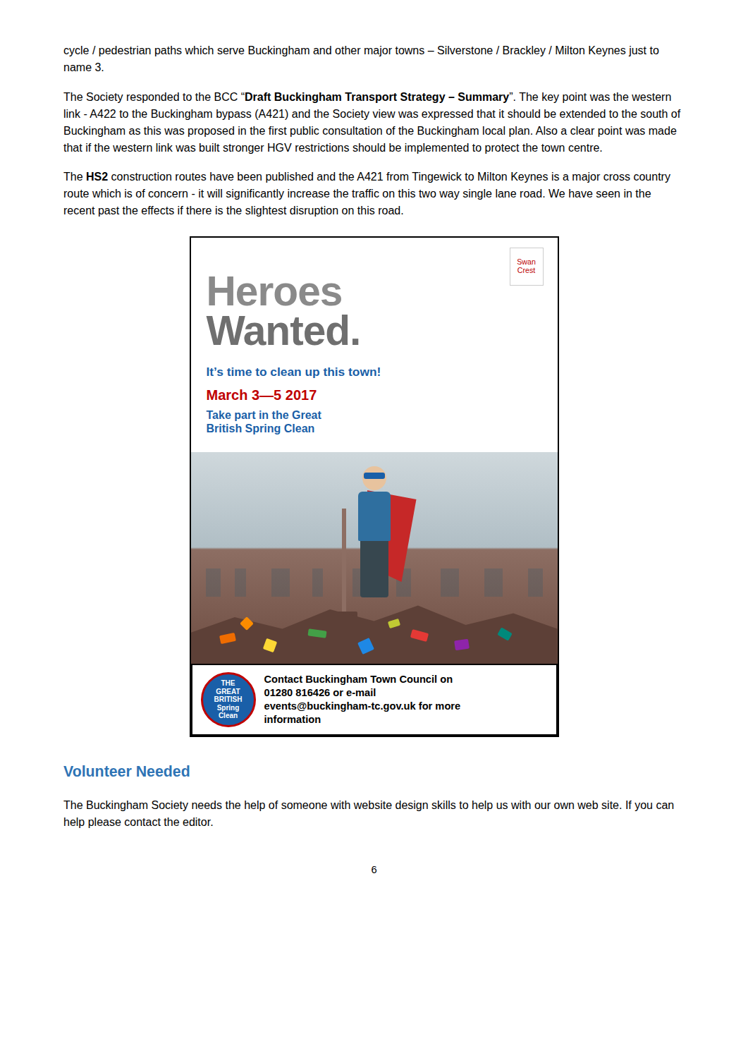cycle / pedestrian paths which serve Buckingham and other major towns – Silverstone / Brackley / Milton Keynes just to name 3.
The Society responded to the BCC “Draft Buckingham Transport Strategy – Summary”. The key point was the western link - A422 to the Buckingham bypass (A421) and the Society view was expressed that it should be extended to the south of Buckingham as this was proposed in the first public consultation of the Buckingham local plan. Also a clear point was made that if the western link was built stronger HGV restrictions should be implemented to protect the town centre.
The HS2 construction routes have been published and the A421 from Tingewick to Milton Keynes is a major cross country route which is of concern - it will significantly increase the traffic on this two way single lane road. We have seen in the recent past the effects if there is the slightest disruption on this road.
Swan
Crest
Heroes
Wanted.
It’s time to clean up this town!
March 3—5 2017
Take part in the Great
British Spring Clean
THE
GREAT
BRITISH
Spring
Clean
Contact Buckingham Town Council on
01280 816426 or e-mail
events@buckingham-tc.gov.uk for more
information
Volunteer Needed
The Buckingham Society needs the help of someone with website design skills to help us with our own web site. If you can help please contact the editor.
6